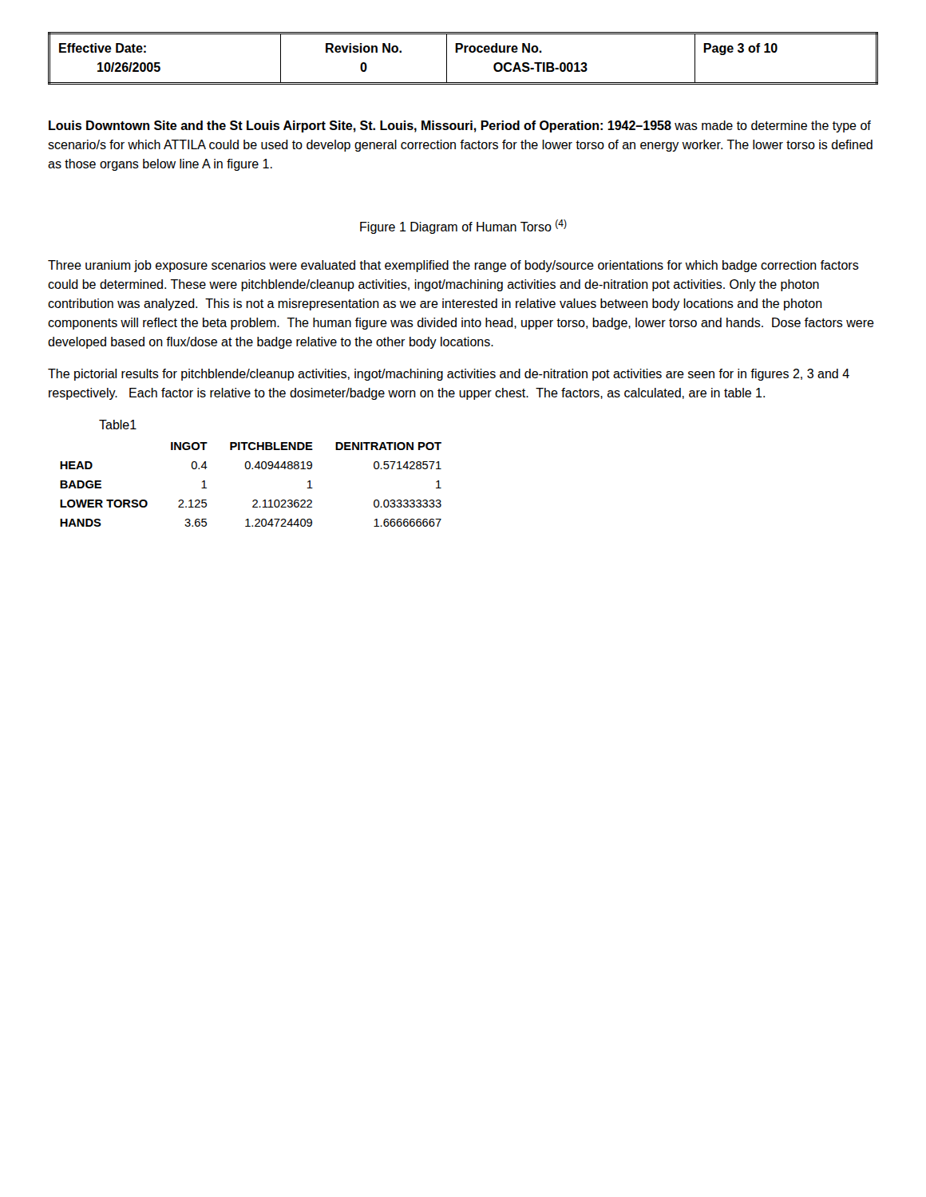| Effective Date: 10/26/2005 | Revision No. 0 | Procedure No. OCAS-TIB-0013 | Page 3 of 10 |
Louis Downtown Site and the St Louis Airport Site, St. Louis, Missouri, Period of Operation: 1942–1958 was made to determine the type of scenario/s for which ATTILA could be used to develop general correction factors for the lower torso of an energy worker. The lower torso is defined as those organs below line A in figure 1.
Figure 1 Diagram of Human Torso (4)
Three uranium job exposure scenarios were evaluated that exemplified the range of body/source orientations for which badge correction factors could be determined. These were pitchblende/cleanup activities, ingot/machining activities and de-nitration pot activities. Only the photon contribution was analyzed. This is not a misrepresentation as we are interested in relative values between body locations and the photon components will reflect the beta problem. The human figure was divided into head, upper torso, badge, lower torso and hands. Dose factors were developed based on flux/dose at the badge relative to the other body locations.
The pictorial results for pitchblende/cleanup activities, ingot/machining activities and de-nitration pot activities are seen for in figures 2, 3 and 4 respectively. Each factor is relative to the dosimeter/badge worn on the upper chest. The factors, as calculated, are in table 1.
Table1
| | INGOT | PITCHBLENDE | DENITRATION POT |
| --- | --- | --- | --- |
| HEAD | 0.4 | 0.409448819 | 0.571428571 |
| BADGE | 1 | 1 | 1 |
| LOWER TORSO | 2.125 | 2.11023622 | 0.033333333 |
| HANDS | 3.65 | 1.204724409 | 1.666666667 |